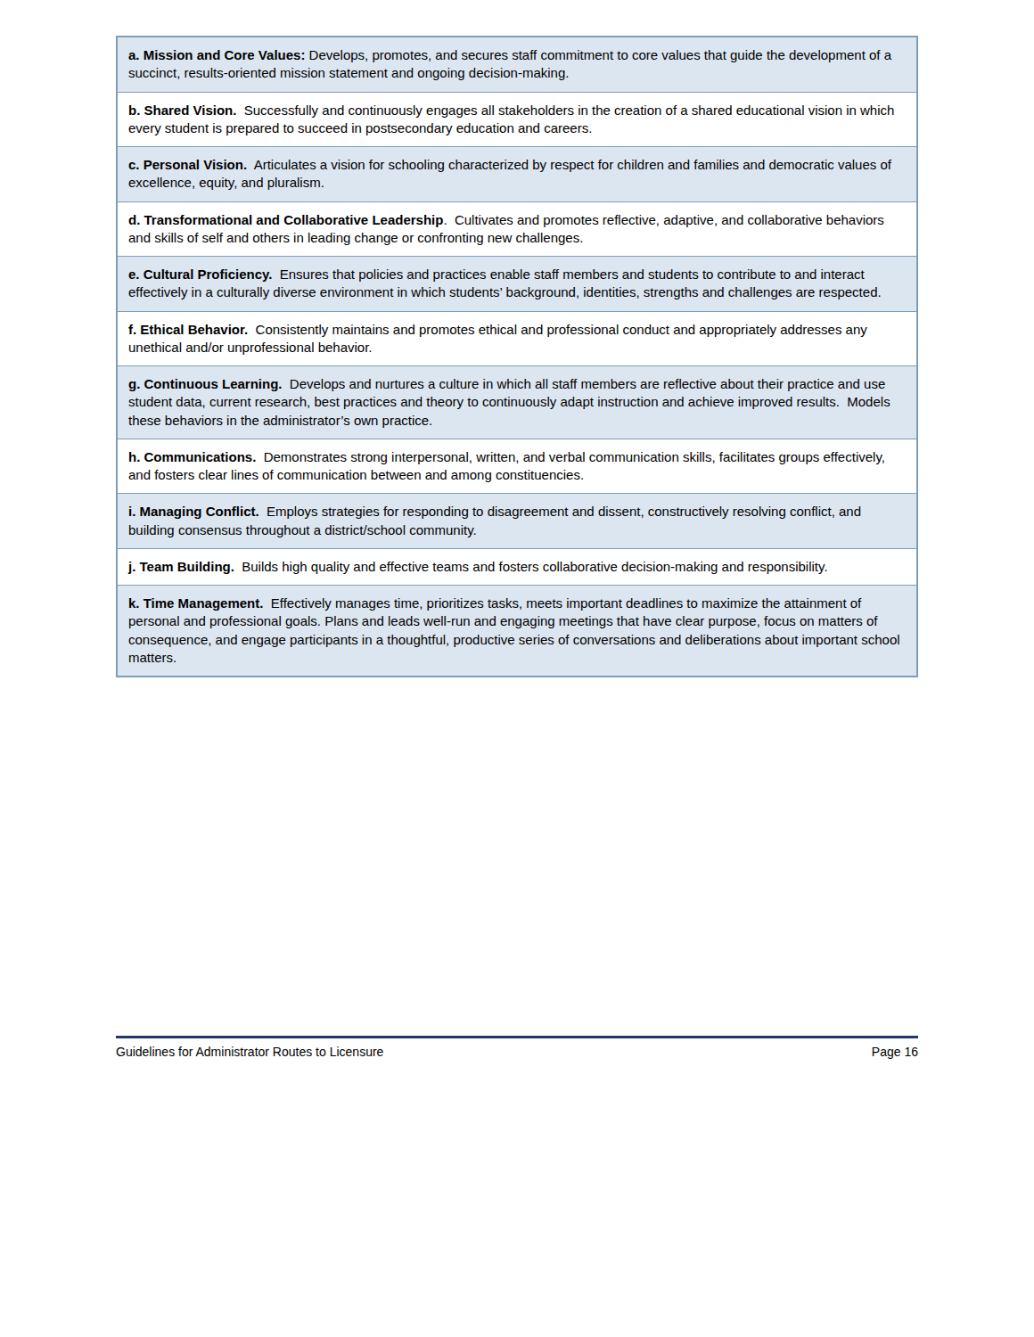| a. Mission and Core Values: Develops, promotes, and secures staff commitment to core values that guide the development of a succinct, results-oriented mission statement and ongoing decision-making. |
| b. Shared Vision. Successfully and continuously engages all stakeholders in the creation of a shared educational vision in which every student is prepared to succeed in postsecondary education and careers. |
| c. Personal Vision. Articulates a vision for schooling characterized by respect for children and families and democratic values of excellence, equity, and pluralism. |
| d. Transformational and Collaborative Leadership . Cultivates and promotes reflective, adaptive, and collaborative behaviors and skills of self and others in leading change or confronting new challenges. |
| e. Cultural Proficiency. Ensures that policies and practices enable staff members and students to contribute to and interact effectively in a culturally diverse environment in which students’ background, identities, strengths and challenges are respected. |
| f. Ethical Behavior. Consistently maintains and promotes ethical and professional conduct and appropriately addresses any unethical and/or unprofessional behavior. |
| g. Continuous Learning. Develops and nurtures a culture in which all staff members are reflective about their practice and use student data, current research, best practices and theory to continuously adapt instruction and achieve improved results. Models these behaviors in the administrator’s own practice. |
| h. Communications. Demonstrates strong interpersonal, written, and verbal communication skills, facilitates groups effectively, and fosters clear lines of communication between and among constituencies. |
| i. Managing Conflict. Employs strategies for responding to disagreement and dissent, constructively resolving conflict, and building consensus throughout a district/school community. |
| j. Team Building. Builds high quality and effective teams and fosters collaborative decision-making and responsibility. |
| k. Time Management. Effectively manages time, prioritizes tasks, meets important deadlines to maximize the attainment of personal and professional goals. Plans and leads well-run and engaging meetings that have clear purpose, focus on matters of consequence, and engage participants in a thoughtful, productive series of conversations and deliberations about important school matters. |
Guidelines for Administrator Routes to Licensure
Page 16